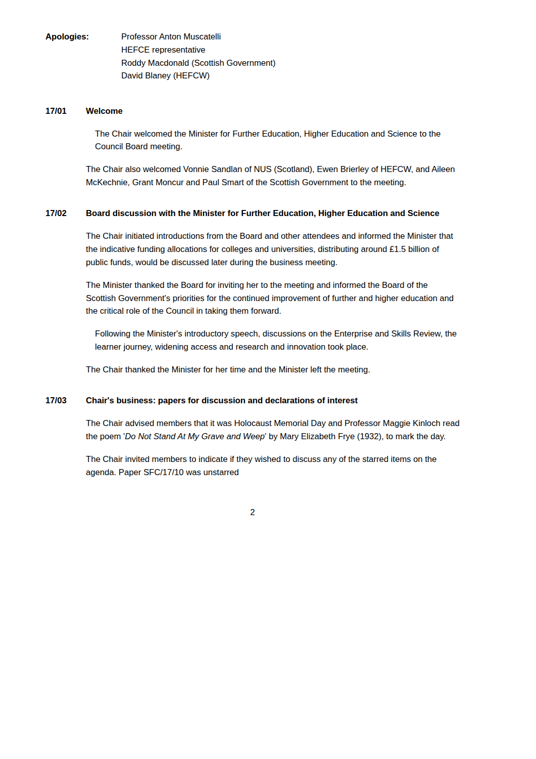Apologies:
Professor Anton Muscatelli
HEFCE representative
Roddy Macdonald (Scottish Government)
David Blaney (HEFCW)
17/01
Welcome
The Chair welcomed the Minister for Further Education, Higher Education and Science to the Council Board meeting.
The Chair also welcomed Vonnie Sandlan of NUS (Scotland), Ewen Brierley of HEFCW, and Aileen McKechnie, Grant Moncur and Paul Smart of the Scottish Government to the meeting.
17/02
Board discussion with the Minister for Further Education, Higher Education and Science
The Chair initiated introductions from the Board and other attendees and informed the Minister that the indicative funding allocations for colleges and universities, distributing around £1.5 billion of public funds, would be discussed later during the business meeting.
The Minister thanked the Board for inviting her to the meeting and informed the Board of the Scottish Government's priorities for the continued improvement of further and higher education and the critical role of the Council in taking them forward.
Following the Minister's introductory speech, discussions on the Enterprise and Skills Review, the learner journey, widening access and research and innovation took place.
The Chair thanked the Minister for her time and the Minister left the meeting.
17/03
Chair's business: papers for discussion and declarations of interest
The Chair advised members that it was Holocaust Memorial Day and Professor Maggie Kinloch read the poem 'Do Not Stand At My Grave and Weep' by Mary Elizabeth Frye (1932), to mark the day.
The Chair invited members to indicate if they wished to discuss any of the starred items on the agenda. Paper SFC/17/10 was unstarred
2